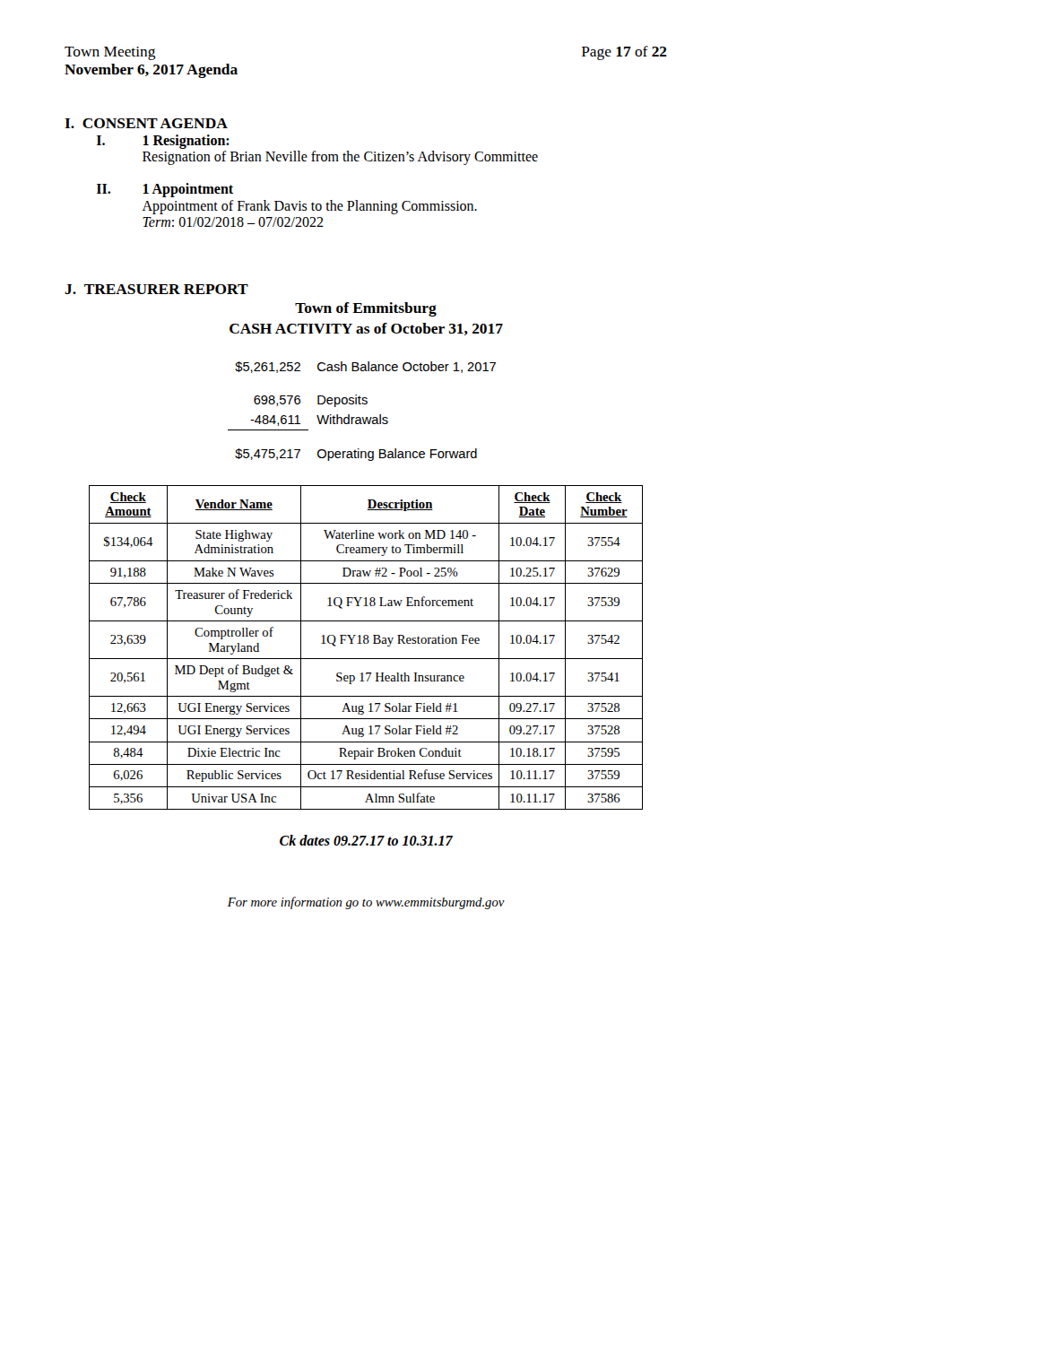Town Meeting
November 6, 2017 Agenda
Page 17 of 22
I. CONSENT AGENDA
I. 1 Resignation:
Resignation of Brian Neville from the Citizen’s Advisory Committee
II. 1 Appointment
Appointment of Frank Davis to the Planning Commission.
Term: 01/02/2018 – 07/02/2022
J. TREASURER REPORT
Town of Emmitsburg
CASH ACTIVITY as of October 31, 2017
| $5,261,252 | Cash Balance October 1, 2017 |
| 698,576 | Deposits |
| -484,611 | Withdrawals |
| $5,475,217 | Operating Balance Forward |
| Check Amount | Vendor Name | Description | Check Date | Check Number |
| --- | --- | --- | --- | --- |
| $134,064 | State Highway Administration | Waterline work on MD 140 - Creamery to Timbermill | 10.04.17 | 37554 |
| 91,188 | Make N Waves | Draw #2 - Pool - 25% | 10.25.17 | 37629 |
| 67,786 | Treasurer of Frederick County | 1Q FY18 Law Enforcement | 10.04.17 | 37539 |
| 23,639 | Comptroller of Maryland | 1Q FY18 Bay Restoration Fee | 10.04.17 | 37542 |
| 20,561 | MD Dept of Budget & Mgmt | Sep 17 Health Insurance | 10.04.17 | 37541 |
| 12,663 | UGI Energy Services | Aug 17 Solar Field #1 | 09.27.17 | 37528 |
| 12,494 | UGI Energy Services | Aug 17 Solar Field #2 | 09.27.17 | 37528 |
| 8,484 | Dixie Electric Inc | Repair Broken Conduit | 10.18.17 | 37595 |
| 6,026 | Republic Services | Oct 17 Residential Refuse Services | 10.11.17 | 37559 |
| 5,356 | Univar USA Inc | Almn Sulfate | 10.11.17 | 37586 |
Ck dates 09.27.17 to 10.31.17
For more information go to www.emmitsburgmd.gov